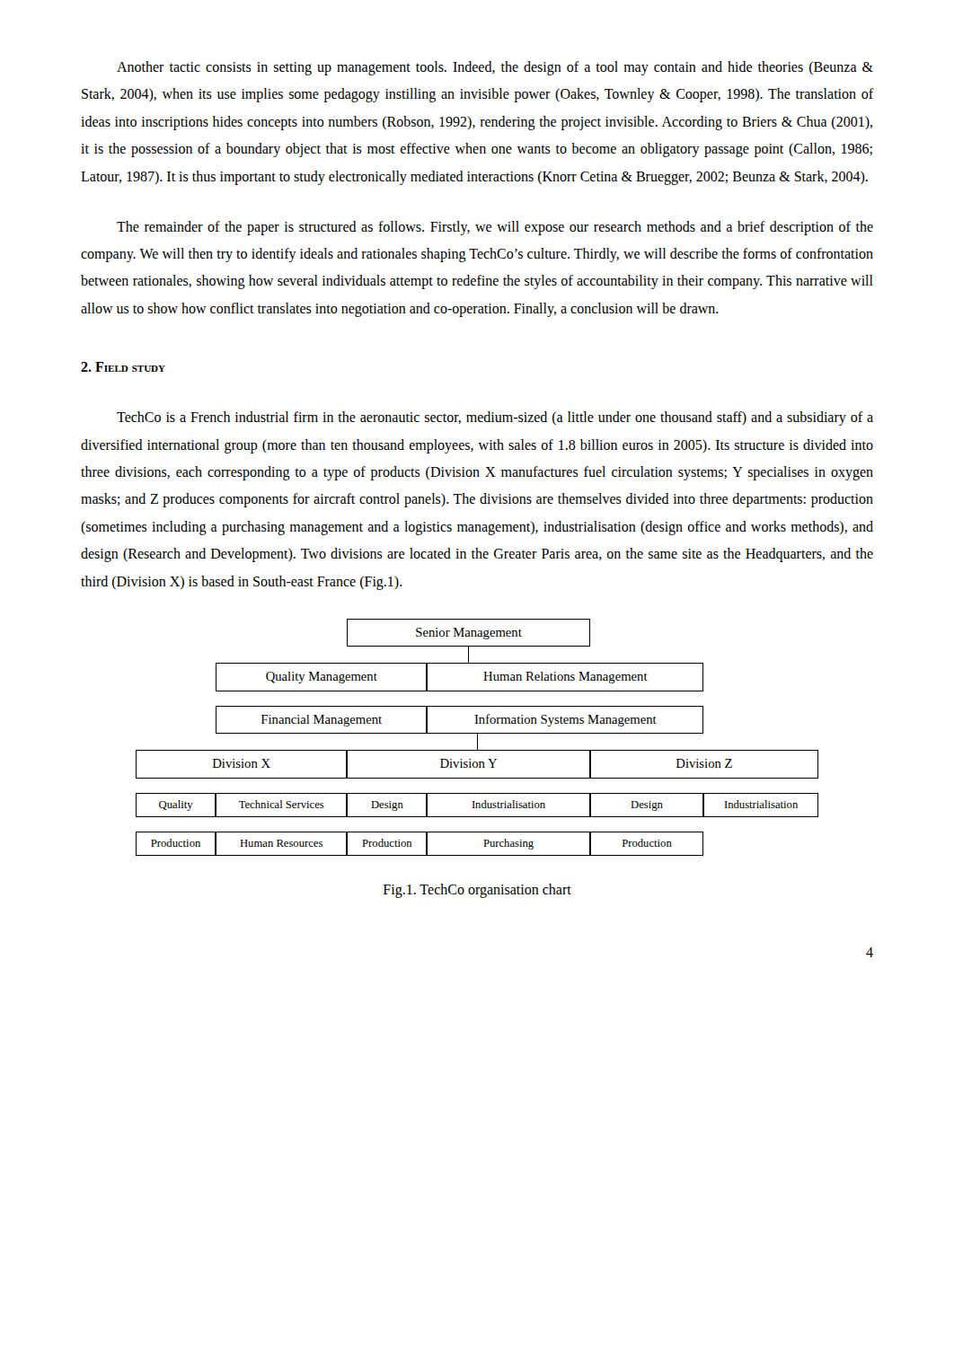Another tactic consists in setting up management tools. Indeed, the design of a tool may contain and hide theories (Beunza & Stark, 2004), when its use implies some pedagogy instilling an invisible power (Oakes, Townley & Cooper, 1998). The translation of ideas into inscriptions hides concepts into numbers (Robson, 1992), rendering the project invisible. According to Briers & Chua (2001), it is the possession of a boundary object that is most effective when one wants to become an obligatory passage point (Callon, 1986; Latour, 1987). It is thus important to study electronically mediated interactions (Knorr Cetina & Bruegger, 2002; Beunza & Stark, 2004).
The remainder of the paper is structured as follows. Firstly, we will expose our research methods and a brief description of the company. We will then try to identify ideals and rationales shaping TechCo’s culture. Thirdly, we will describe the forms of confrontation between rationales, showing how several individuals attempt to redefine the styles of accountability in their company. This narrative will allow us to show how conflict translates into negotiation and co-operation. Finally, a conclusion will be drawn.
2. Field study
TechCo is a French industrial firm in the aeronautic sector, medium-sized (a little under one thousand staff) and a subsidiary of a diversified international group (more than ten thousand employees, with sales of 1.8 billion euros in 2005). Its structure is divided into three divisions, each corresponding to a type of products (Division X manufactures fuel circulation systems; Y specialises in oxygen masks; and Z produces components for aircraft control panels). The divisions are themselves divided into three departments: production (sometimes including a purchasing management and a logistics management), industrialisation (design office and works methods), and design (Research and Development). Two divisions are located in the Greater Paris area, on the same site as the Headquarters, and the third (Division X) is based in South-east France (Fig.1).
| | Senior Management | |
| | Quality Management | Human Relations Management | |
| | Financial Management | Information Systems Management | |
| Division X | Division Y | Division Z |
| Quality | Technical Services | Design | Industrialisation | Design | Industrialisation |
| Production | Human Resources | Production | Purchasing | Production | |
Fig.1. TechCo organisation chart
4